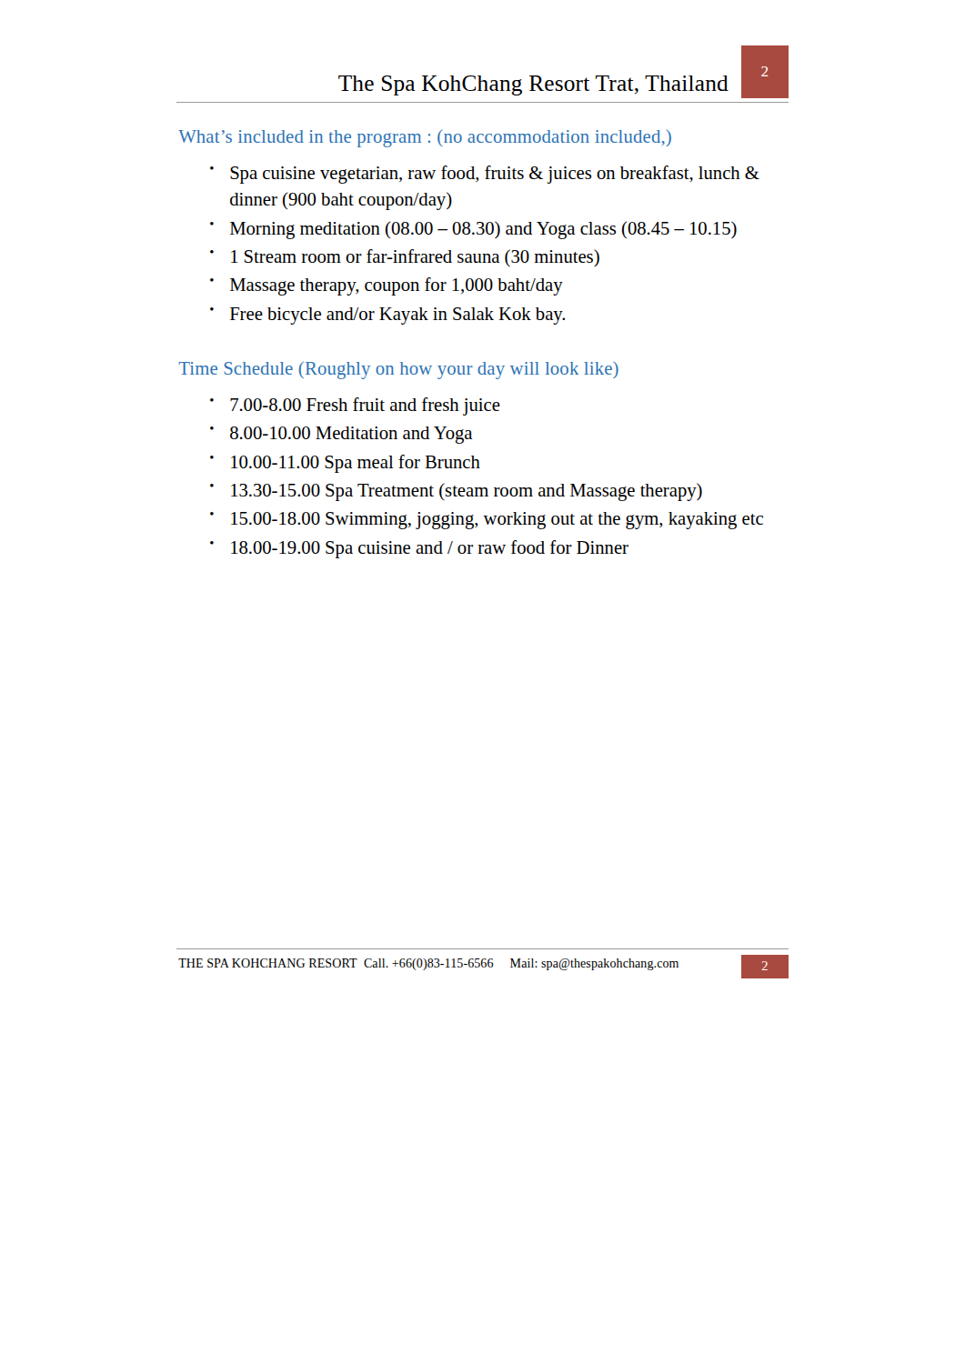The Spa KohChang Resort Trat, Thailand
2
What’s included in the program : (no accommodation included,)
Spa cuisine vegetarian, raw food, fruits & juices on breakfast, lunch & dinner (900 baht coupon/day)
Morning meditation (08.00 – 08.30) and Yoga class (08.45 – 10.15)
1 Stream room or far-infrared sauna (30 minutes)
Massage therapy, coupon for 1,000 baht/day
Free bicycle and/or Kayak in Salak Kok bay.
Time Schedule (Roughly on how your day will look like)
7.00-8.00 Fresh fruit and fresh juice
8.00-10.00 Meditation and Yoga
10.00-11.00 Spa meal for Brunch
13.30-15.00 Spa Treatment (steam room and Massage therapy)
15.00-18.00 Swimming, jogging, working out at the gym, kayaking etc
18.00-19.00 Spa cuisine and / or raw food for Dinner
THE SPA KOHCHANG RESORT Call. +66(0)83-115-6566 Mail: spa@thespakohchang.com
2